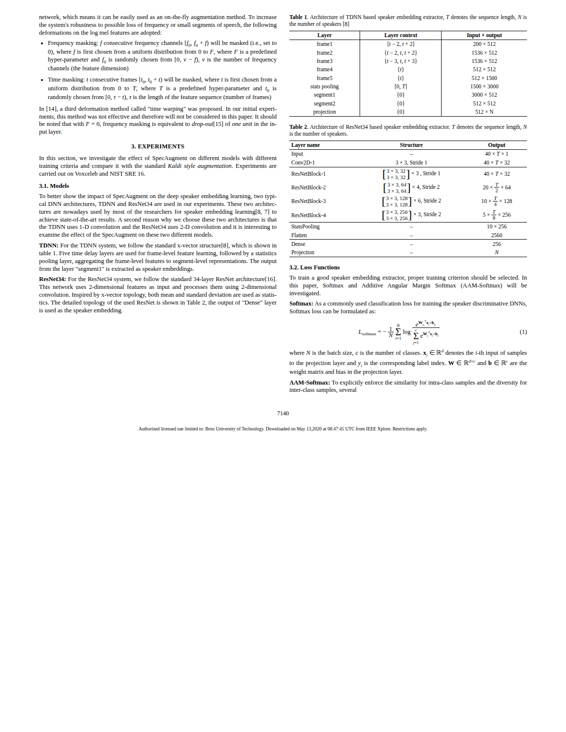network, which means it can be easily used as an on-the-fly augmentation method. To increase the system's robustness to possible loss of frequency or small segments of speech, the following deformations on the log mel features are adopted:
Frequency masking: f consecutive frequency channels [f0, f0 + f) will be masked (i.e., set to 0), where f is first chosen from a uniform distribution from 0 to F, where F is a predefined hyper-parameter and f0 is randomly chosen from [0, ν − f), ν is the number of frequency channels (the feature dimension)
Time masking: t consecutive frames [t0, t0 + t) will be masked, where t is first chosen from a uniform distribution from 0 to T, where T is a predefined hyper-parameter and t0 is randomly chosen from [0, τ − t), τ is the length of the feature sequence (number of frames)
In [14], a third deformation method called "time warping" was proposed. In our initial experiments, this method was not effective and therefore will not be considered in this paper. It should be noted that with F = 0, frequency masking is equivalent to drop-out[15] of one unit in the input layer.
3. EXPERIMENTS
In this section, we investigate the effect of SpecAugment on different models with different training criteria and compare it with the standard Kaldi style augmentation. Experiments are carried out on Voxceleb and NIST SRE 16.
3.1. Models
To better show the impact of SpecAugment on the deep speaker embedding learning, two typical DNN architectures, TDNN and ResNet34 are used in our experiments. These two architectures are nowadays used by most of the researchers for speaker embedding learning[8, 7] to achieve state-of-the-art results. A second reason why we choose these two architectures is that the TDNN uses 1-D convolution and the ResNet34 uses 2-D convolution and it is interesting to examine the effect of the SpecAugment on these two different models.
TDNN: For the TDNN system, we follow the standard x-vector structure[8], which is shown in table 1. Five time delay layers are used for frame-level feature learning, followed by a statistics pooling layer, aggregating the frame-level features to segment-level representations. The output from the layer "segment1" is extracted as speaker embeddings.
ResNet34: For the ResNet34 system, we follow the standard 34-layer ResNet architecture[16]. This network uses 2-dimensional features as input and processes them using 2-dimensional convolution. Inspired by x-vector topology, both mean and standard deviation are used as statistics. The detailed topology of the used ResNet is shown in Table 2, the output of "Dense" layer is used as the speaker embedding.
Table 1. Architecture of TDNN based speaker embedding extractor, T denotes the sequence length, N is the number of speakers [8]
| Layer | Layer context | Input × output |
| --- | --- | --- |
| frame1 | [ t − 2, t + 2] | 200 × 512 |
| frame2 | { t − 2, t , t + 2} | 1536 × 512 |
| frame3 | { t − 3, t , t + 3} | 1536 × 512 |
| frame4 | { t } | 512 × 512 |
| frame5 | { t } | 512 × 1500 |
| stats pooling | [0, T ] | 1500 × 3000 |
| segment1 | {0} | 3000 × 512 |
| segment2 | {0} | 512 × 512 |
| projection | {0} | 512 × N |
Table 2. Architecture of ResNet34 based speaker embedding extractor. T denotes the sequence length, N is the number of speakers.
| Layer name | Structure | Output |
| --- | --- | --- |
| Input | – | 40 × T × 1 |
| Conv2D-1 | 3 × 3, Stride 1 | 40 × T × 32 |
| ResNetBlock-1 | [ 3 × 3, 32 3 × 3, 32 ] × 3 , Stride 1 | 40 × T × 32 |
| ResNetBlock-2 | [ 3 × 3, 64 3 × 3, 64 ] × 4, Stride 2 | 20 × T 2 × 64 |
| ResNetBlock-3 | [ 3 × 3, 128 3 × 3, 128 ] × 6, Stride 2 | 10 × T 4 × 128 |
| ResNetBlock-4 | [ 3 × 3, 256 3 × 3, 256 ] × 3, Stride 2 | 5 × T 8 × 256 |
| StatsPooling | – | 10 × 256 |
| Flatten | – | 2560 |
| Dense | – | 256 |
| Projection | – | N |
3.2. Loss Functions
To train a good speaker embedding extractor, proper training criterion should be selected. In this paper, Softmax and Additive Angular Margin Softmax (AAM-Softmax) will be investigated.
Softmax: As a commonly used classification loss for training the speaker discriminative DNNs, Softmax loss can be formulated as:
Lsoftmax = − 1 N NΣi=1 log eWyiTxi+byi cΣj=1 eWjTxi+bj
(1)
where N is the batch size, c is the number of classes. xi ∈ ℝd denotes the i-th input of samples to the projection layer and yi is the corresponding label index. W ∈ ℝd×c and b ∈ ℝc are the weight matrix and bias in the projection layer.
AAM-Softmax: To explicitly enforce the similarity for intra-class samples and the diversity for inter-class samples, several
7140
Authorized licensed use limited to: Brno University of Technology. Downloaded on May 13,2020 at 08:47:45 UTC from IEEE Xplore. Restrictions apply.